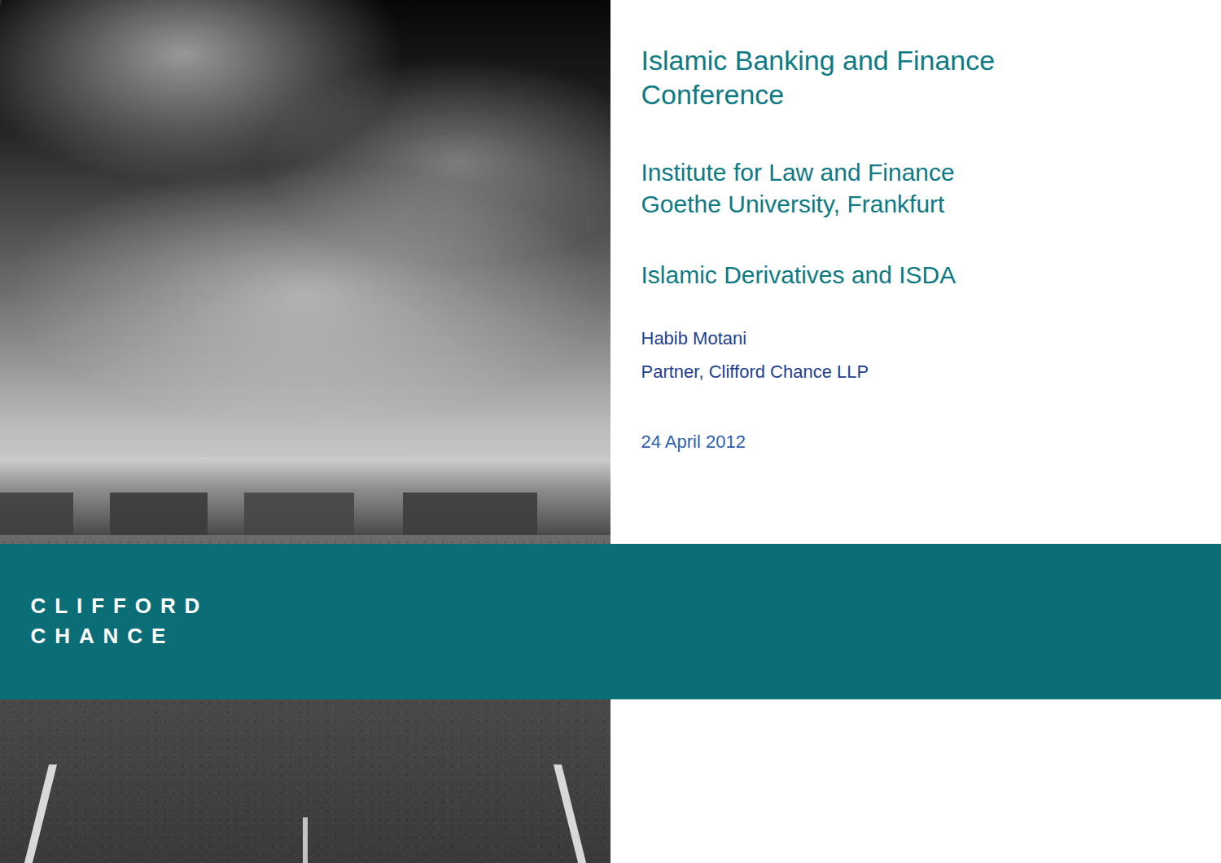Clifford Chance
Islamic Banking and Finance
Conference
Institute for Law and Finance
Goethe University, Frankfurt
Islamic Derivatives and ISDA
Habib Motani
Partner, Clifford Chance LLP
24 April 2012